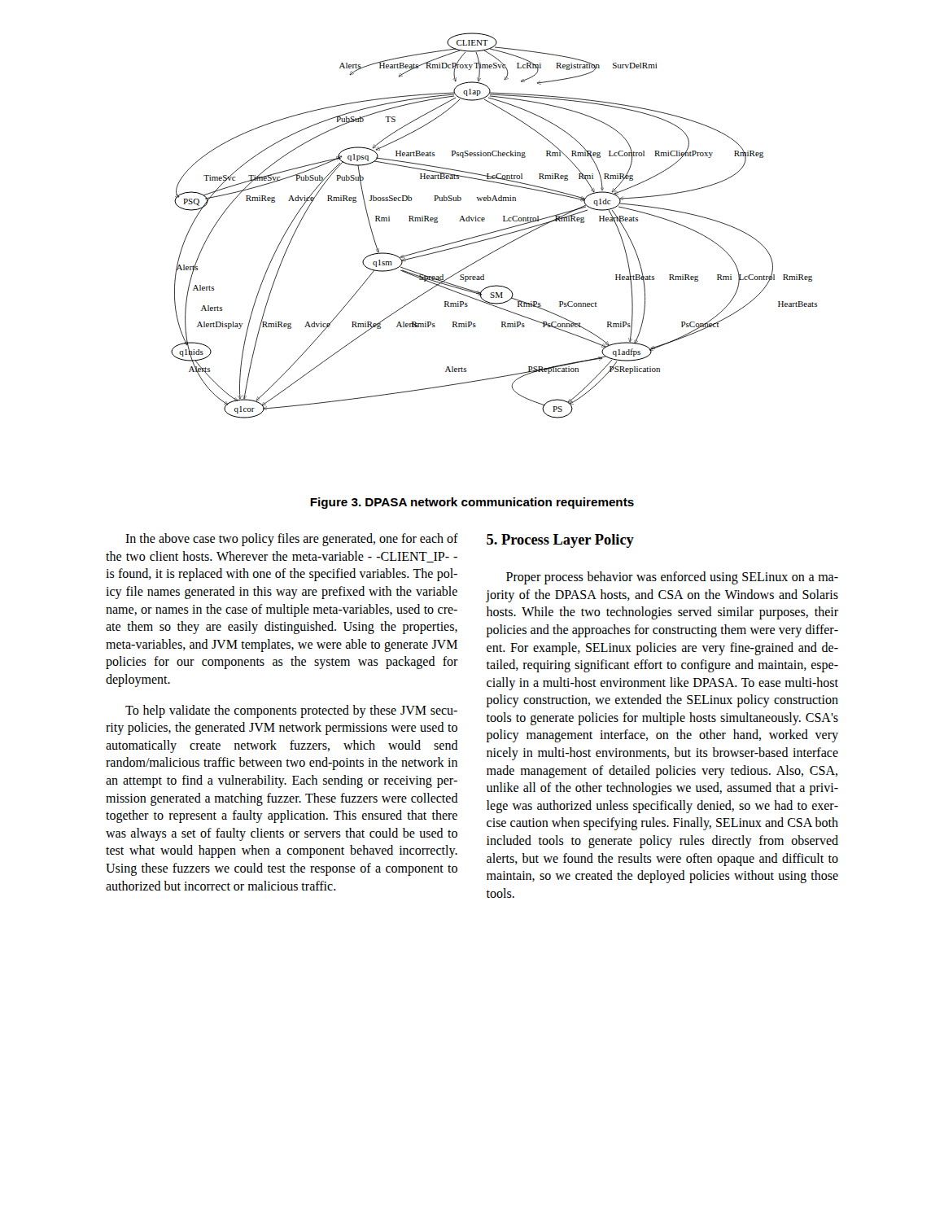DPASA network communication requirements graph A directed graph showing hosts and components (CLIENT, q1ap, q1psq, PSQ, q1dc, q1sm, SM, q1nids, q1cor, q1adfps, PS) connected by many labeled edges such as Alerts, HeartBeats, RmiDcProxy, TimeSvc, LcRmi, Registration, SurvDelRmi, PubSub, TS, PsqSessionChecking, Rmi, RmiReg, LcControl, RmiClientProxy, Advice, JbossSecDb, webAdmin, Spread, RmiPs, PsConnect, AlertDisplay, PSReplication. CLIENT q1ap q1psq PSQ q1dc q1sm SM q1nids q1cor q1adfps PS Alerts HeartBeats RmiDcProxy TimeSvc LcRmi Registration SurvDelRmi PubSub TS HeartBeats PsqSessionChecking Rmi RmiReg LcControl RmiClientProxy RmiReg HeartBeats LcControl RmiReg Rmi RmiReg TimeSvc TimeSvc PubSub PubSub RmiReg Advice RmiReg JbossSecDb PubSub webAdmin Rmi RmiReg Advice LcControl RmiReg HeartBeats Spread Spread RmiPs RmiPs PsConnect HeartBeats RmiReg Rmi LcControl RmiReg HeartBeats RmiPs RmiPs RmiPs PsConnect RmiPs PsConnect AlertDisplay RmiReg Advice RmiReg Alerts Alerts Alerts Alerts Alerts PSReplication PSReplication Alerts
Figure 3. DPASA network communication requirements
In the above case two policy files are generated, one for each of the two client hosts. Wherever the meta-variable - -CLIENT_IP- - is found, it is replaced with one of the specified variables. The policy file names generated in this way are prefixed with the variable name, or names in the case of multiple meta-variables, used to create them so they are easily distinguished. Using the properties, meta-variables, and JVM templates, we were able to generate JVM policies for our components as the system was packaged for deployment.
To help validate the components protected by these JVM security policies, the generated JVM network permissions were used to automatically create network fuzzers, which would send random/malicious traffic between two end-points in the network in an attempt to find a vulnerability. Each sending or receiving permission generated a matching fuzzer. These fuzzers were collected together to represent a faulty application. This ensured that there was always a set of faulty clients or servers that could be used to test what would happen when a component behaved incorrectly. Using these fuzzers we could test the response of a component to authorized but incorrect or malicious traffic.
5. Process Layer Policy
Proper process behavior was enforced using SELinux on a majority of the DPASA hosts, and CSA on the Windows and Solaris hosts. While the two technologies served similar purposes, their policies and the approaches for constructing them were very different. For example, SELinux policies are very fine-grained and detailed, requiring significant effort to configure and maintain, especially in a multi-host environment like DPASA. To ease multi-host policy construction, we extended the SELinux policy construction tools to generate policies for multiple hosts simultaneously. CSA's policy management interface, on the other hand, worked very nicely in multi-host environments, but its browser-based interface made management of detailed policies very tedious. Also, CSA, unlike all of the other technologies we used, assumed that a privilege was authorized unless specifically denied, so we had to exercise caution when specifying rules. Finally, SELinux and CSA both included tools to generate policy rules directly from observed alerts, but we found the results were often opaque and difficult to maintain, so we created the deployed policies without using those tools.